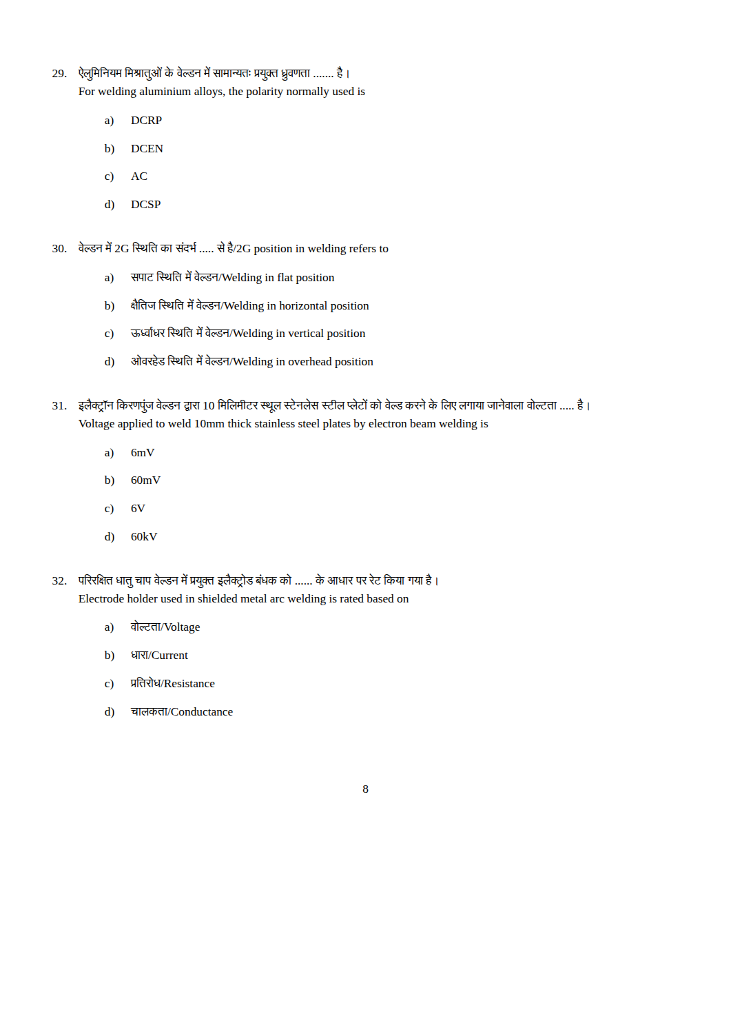29. ऐलुमिनियम मिश्रातुओं के वेल्डन में सामान्यतः प्रयुक्त ध्रुवणता ....... है।
For welding aluminium alloys, the polarity normally used is
a) DCRP
b) DCEN
c) AC
d) DCSP
30. वेल्डन में 2G स्थिति का संदर्भ ..... से है/2G position in welding refers to
a) सपाट स्थिति में वेल्डन/Welding in flat position
b) क्षैतिज स्थिति में वेल्डन/Welding in horizontal position
c) ऊर्ध्वाधर स्थिति में वेल्डन/Welding in vertical position
d) ओवरहेड स्थिति में वेल्डन/Welding in overhead position
31. इलैक्ट्रॉन किरणपुंज वेल्डन द्वारा 10 मिलिमीटर स्थूल स्टेनलेस स्टील प्लेटों को वेल्ड करने के लिए लगाया जानेवाला वोल्टता ..... है।
Voltage applied to weld 10mm thick stainless steel plates by electron beam welding is
a) 6mV
b) 60mV
c) 6V
d) 60kV
32. परिरक्षित धातु चाप वेल्डन में प्रयुक्त इलैक्ट्रोड बंधक को ...... के आधार पर रेट किया गया है।
Electrode holder used in shielded metal arc welding is rated based on
a) वोल्टता/Voltage
b) धारा/Current
c) प्रतिरोध/Resistance
d) चालकता/Conductance
8